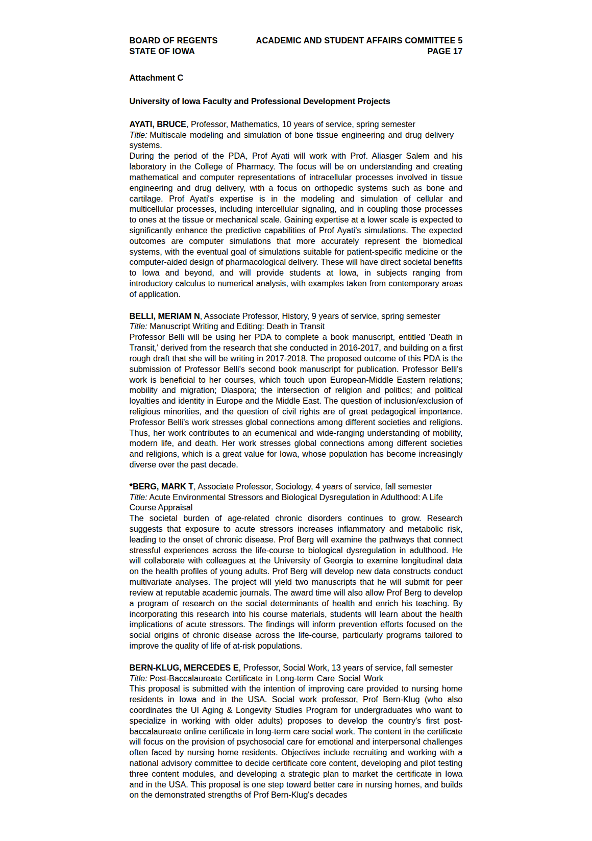| BOARD OF REGENTS | ACADEMIC AND STUDENT AFFAIRS COMMITTEE 5 |
| STATE OF IOWA | PAGE 17 |
Attachment C
University of Iowa Faculty and Professional Development Projects
AYATI, BRUCE, Professor, Mathematics, 10 years of service, spring semester
Title: Multiscale modeling and simulation of bone tissue engineering and drug delivery systems.
During the period of the PDA, Prof Ayati will work with Prof. Aliasger Salem and his laboratory in the College of Pharmacy. The focus will be on understanding and creating mathematical and computer representations of intracellular processes involved in tissue engineering and drug delivery, with a focus on orthopedic systems such as bone and cartilage. Prof Ayati's expertise is in the modeling and simulation of cellular and multicellular processes, including intercellular signaling, and in coupling those processes to ones at the tissue or mechanical scale. Gaining expertise at a lower scale is expected to significantly enhance the predictive capabilities of Prof Ayati's simulations. The expected outcomes are computer simulations that more accurately represent the biomedical systems, with the eventual goal of simulations suitable for patient-specific medicine or the computer-aided design of pharmacological delivery. These will have direct societal benefits to Iowa and beyond, and will provide students at Iowa, in subjects ranging from introductory calculus to numerical analysis, with examples taken from contemporary areas of application.
BELLI, MERIAM N, Associate Professor, History, 9 years of service, spring semester
Title: Manuscript Writing and Editing: Death in Transit
Professor Belli will be using her PDA to complete a book manuscript, entitled 'Death in Transit,' derived from the research that she conducted in 2016-2017, and building on a first rough draft that she will be writing in 2017-2018. The proposed outcome of this PDA is the submission of Professor Belli's second book manuscript for publication. Professor Belli's work is beneficial to her courses, which touch upon European-Middle Eastern relations; mobility and migration; Diaspora; the intersection of religion and politics; and political loyalties and identity in Europe and the Middle East. The question of inclusion/exclusion of religious minorities, and the question of civil rights are of great pedagogical importance. Professor Belli's work stresses global connections among different societies and religions. Thus, her work contributes to an ecumenical and wide-ranging understanding of mobility, modern life, and death. Her work stresses global connections among different societies and religions, which is a great value for Iowa, whose population has become increasingly diverse over the past decade.
*BERG, MARK T, Associate Professor, Sociology, 4 years of service, fall semester
Title: Acute Environmental Stressors and Biological Dysregulation in Adulthood: A Life Course Appraisal
The societal burden of age-related chronic disorders continues to grow. Research suggests that exposure to acute stressors increases inflammatory and metabolic risk, leading to the onset of chronic disease. Prof Berg will examine the pathways that connect stressful experiences across the life-course to biological dysregulation in adulthood. He will collaborate with colleagues at the University of Georgia to examine longitudinal data on the health profiles of young adults. Prof Berg will develop new data constructs conduct multivariate analyses. The project will yield two manuscripts that he will submit for peer review at reputable academic journals. The award time will also allow Prof Berg to develop a program of research on the social determinants of health and enrich his teaching. By incorporating this research into his course materials, students will learn about the health implications of acute stressors. The findings will inform prevention efforts focused on the social origins of chronic disease across the life-course, particularly programs tailored to improve the quality of life of at-risk populations.
BERN-KLUG, MERCEDES E, Professor, Social Work, 13 years of service, fall semester
Title: Post-Baccalaureate Certificate in Long-term Care Social Work
This proposal is submitted with the intention of improving care provided to nursing home residents in Iowa and in the USA. Social work professor, Prof Bern-Klug (who also coordinates the UI Aging & Longevity Studies Program for undergraduates who want to specialize in working with older adults) proposes to develop the country's first post-baccalaureate online certificate in long-term care social work. The content in the certificate will focus on the provision of psychosocial care for emotional and interpersonal challenges often faced by nursing home residents. Objectives include recruiting and working with a national advisory committee to decide certificate core content, developing and pilot testing three content modules, and developing a strategic plan to market the certificate in Iowa and in the USA. This proposal is one step toward better care in nursing homes, and builds on the demonstrated strengths of Prof Bern-Klug's decades